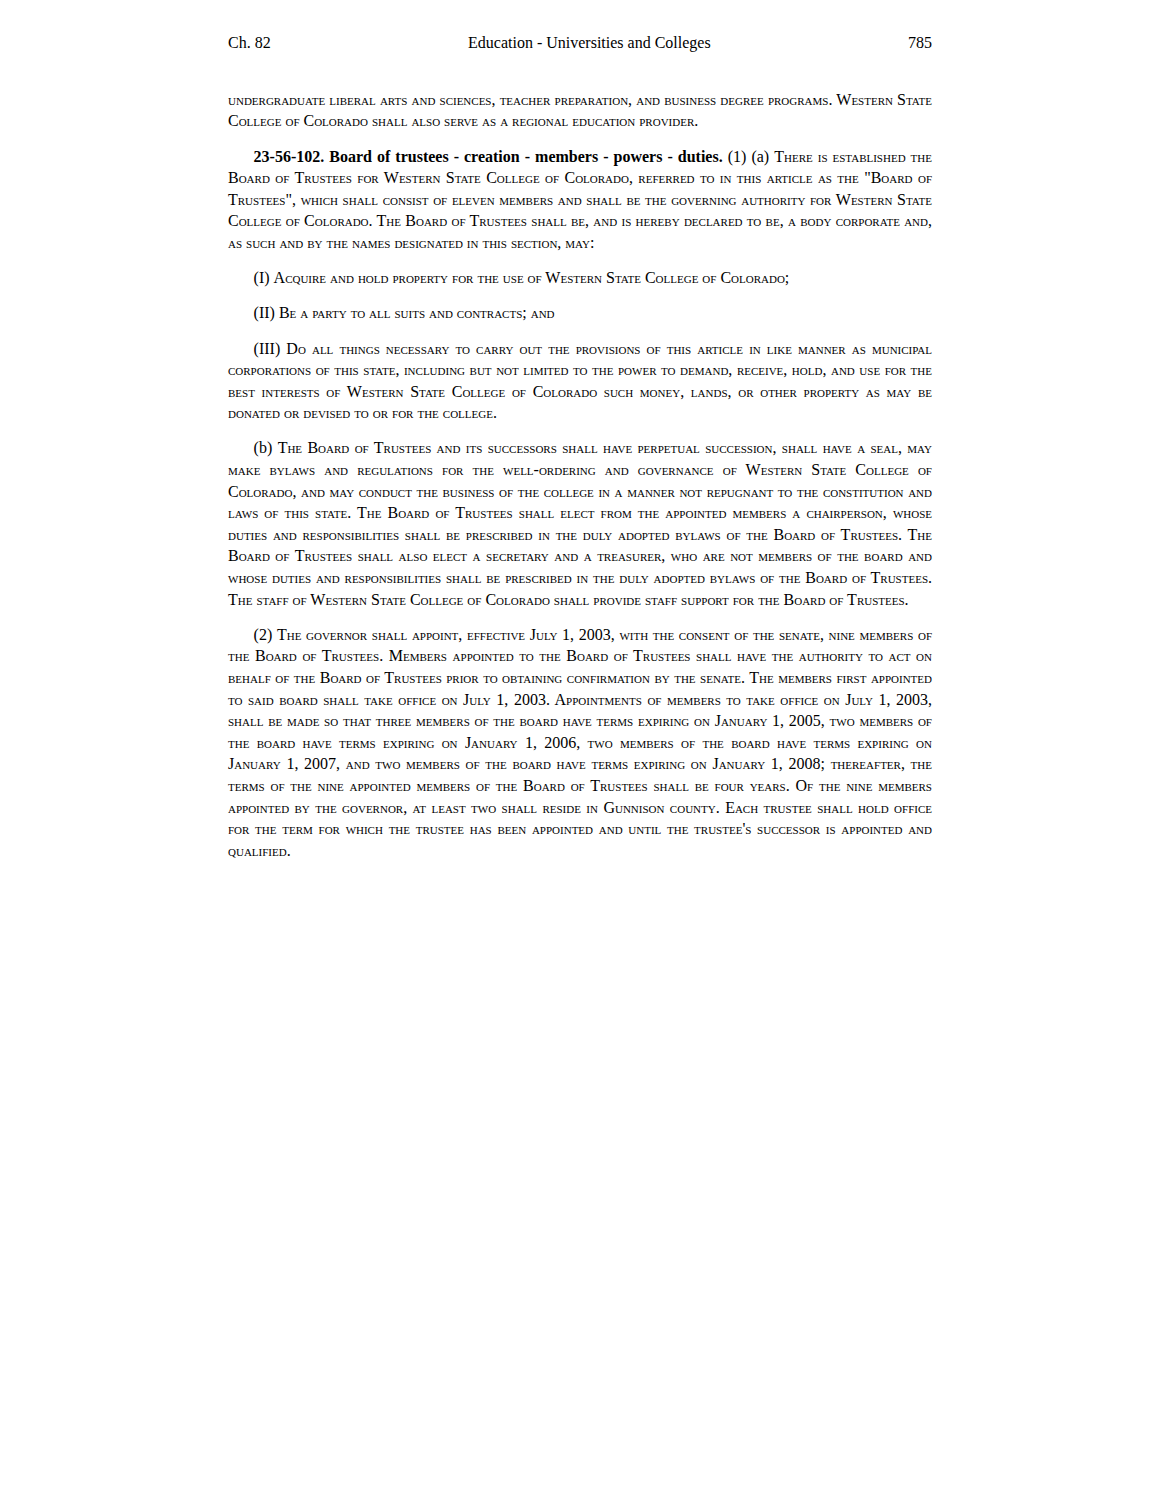Ch. 82 Education - Universities and Colleges 785
undergraduate liberal arts and sciences, teacher preparation, and business degree programs. Western State College of Colorado shall also serve as a regional education provider.
23-56-102. Board of trustees - creation - members - powers - duties. (1) (a) There is established the Board of Trustees for Western State College of Colorado, referred to in this article as the "Board of Trustees", which shall consist of eleven members and shall be the governing authority for Western State College of Colorado. The Board of Trustees shall be, and is hereby declared to be, a body corporate and, as such and by the names designated in this section, may:
(I) Acquire and hold property for the use of Western State College of Colorado;
(II) Be a party to all suits and contracts; and
(III) Do all things necessary to carry out the provisions of this article in like manner as municipal corporations of this state, including but not limited to the power to demand, receive, hold, and use for the best interests of Western State College of Colorado such money, lands, or other property as may be donated or devised to or for the college.
(b) The Board of Trustees and its successors shall have perpetual succession, shall have a seal, may make bylaws and regulations for the well-ordering and governance of Western State College of Colorado, and may conduct the business of the college in a manner not repugnant to the constitution and laws of this state. The Board of Trustees shall elect from the appointed members a chairperson, whose duties and responsibilities shall be prescribed in the duly adopted bylaws of the Board of Trustees. The Board of Trustees shall also elect a secretary and a treasurer, who are not members of the board and whose duties and responsibilities shall be prescribed in the duly adopted bylaws of the Board of Trustees. The staff of Western State College of Colorado shall provide staff support for the Board of Trustees.
(2) The governor shall appoint, effective July 1, 2003, with the consent of the senate, nine members of the Board of Trustees. Members appointed to the Board of Trustees shall have the authority to act on behalf of the Board of Trustees prior to obtaining confirmation by the senate. The members first appointed to said board shall take office on July 1, 2003. Appointments of members to take office on July 1, 2003, shall be made so that three members of the board have terms expiring on January 1, 2005, two members of the board have terms expiring on January 1, 2006, two members of the board have terms expiring on January 1, 2007, and two members of the board have terms expiring on January 1, 2008; thereafter, the terms of the nine appointed members of the Board of Trustees shall be four years. Of the nine members appointed by the governor, at least two shall reside in Gunnison county. Each trustee shall hold office for the term for which the trustee has been appointed and until the trustee's successor is appointed and qualified.